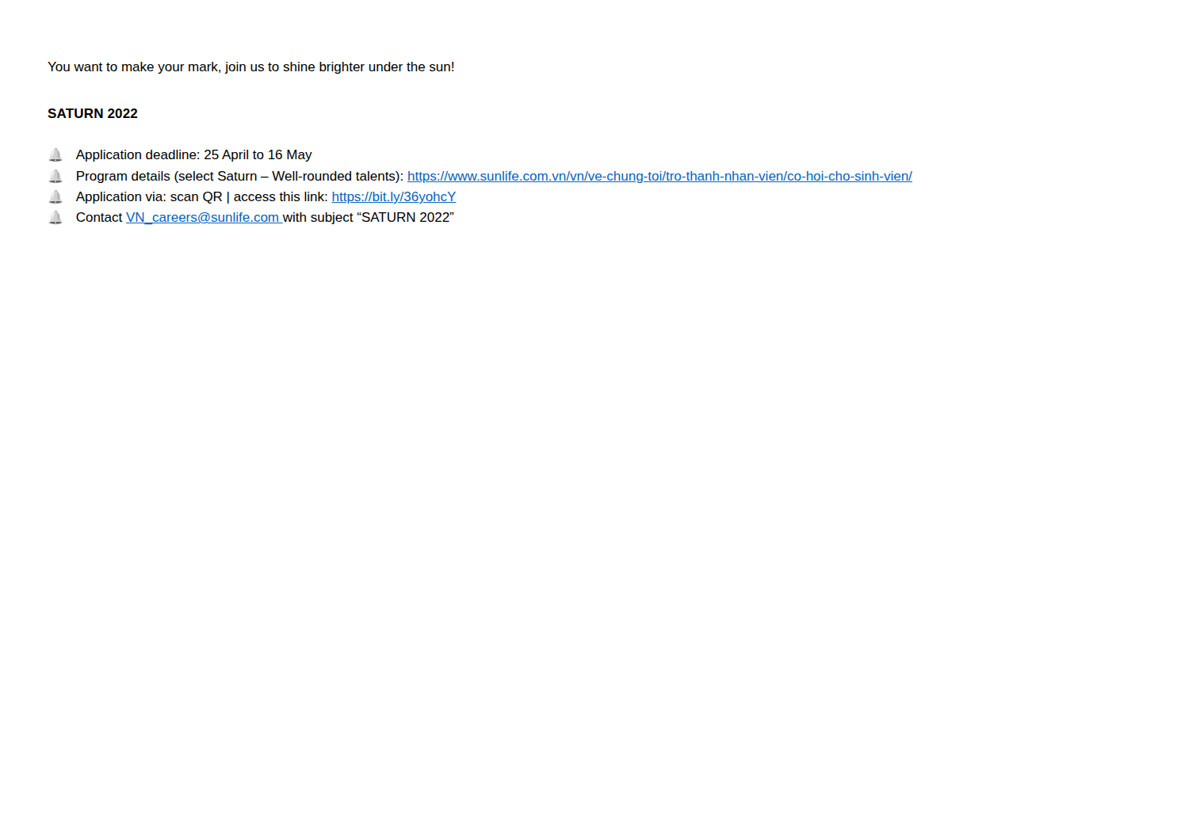You want to make your mark, join us to shine brighter under the sun!
SATURN 2022
Application deadline: 25 April to 16 May
Program details (select Saturn – Well-rounded talents): https://www.sunlife.com.vn/vn/ve-chung-toi/tro-thanh-nhan-vien/co-hoi-cho-sinh-vien/
Application via: scan QR | access this link: https://bit.ly/36yohcY
Contact VN_careers@sunlife.com with subject “SATURN 2022”